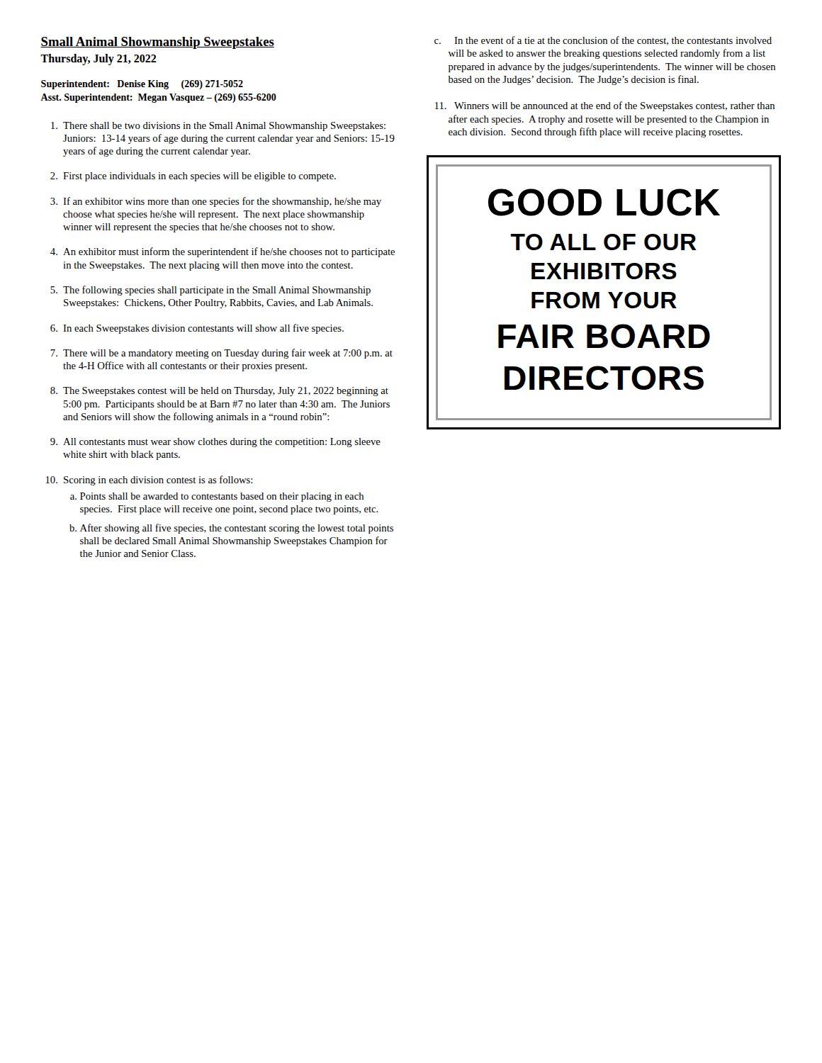Small Animal Showmanship Sweepstakes
Thursday, July 21, 2022
Superintendent: Denise King (269) 271-5052
Asst. Superintendent: Megan Vasquez – (269) 655-6200
There shall be two divisions in the Small Animal Showmanship Sweepstakes: Juniors: 13-14 years of age during the current calendar year and Seniors: 15-19 years of age during the current calendar year.
First place individuals in each species will be eligible to compete.
If an exhibitor wins more than one species for the showmanship, he/she may choose what species he/she will represent. The next place showmanship winner will represent the species that he/she chooses not to show.
An exhibitor must inform the superintendent if he/she chooses not to participate in the Sweepstakes. The next placing will then move into the contest.
The following species shall participate in the Small Animal Showmanship Sweepstakes: Chickens, Other Poultry, Rabbits, Cavies, and Lab Animals.
In each Sweepstakes division contestants will show all five species.
There will be a mandatory meeting on Tuesday during fair week at 7:00 p.m. at the 4-H Office with all contestants or their proxies present.
The Sweepstakes contest will be held on Thursday, July 21, 2022 beginning at 5:00 pm. Participants should be at Barn #7 no later than 4:30 am. The Juniors and Seniors will show the following animals in a “round robin”:
All contestants must wear show clothes during the competition: Long sleeve white shirt with black pants.
Scoring in each division contest is as follows:
Points shall be awarded to contestants based on their placing in each species. First place will receive one point, second place two points, etc.
After showing all five species, the contestant scoring the lowest total points shall be declared Small Animal Showmanship Sweepstakes Champion for the Junior and Senior Class.
c. In the event of a tie at the conclusion of the contest, the contestants involved will be asked to answer the breaking questions selected randomly from a list prepared in advance by the judges/superintendents. The winner will be chosen based on the Judges’ decision. The Judge’s decision is final.
11. Winners will be announced at the end of the Sweepstakes contest, rather than after each species. A trophy and rosette will be presented to the Champion in each division. Second through fifth place will receive placing rosettes.
GOOD LUCK
TO ALL OF OUR
EXHIBITORS
FROM YOUR
FAIR BOARD
DIRECTORS